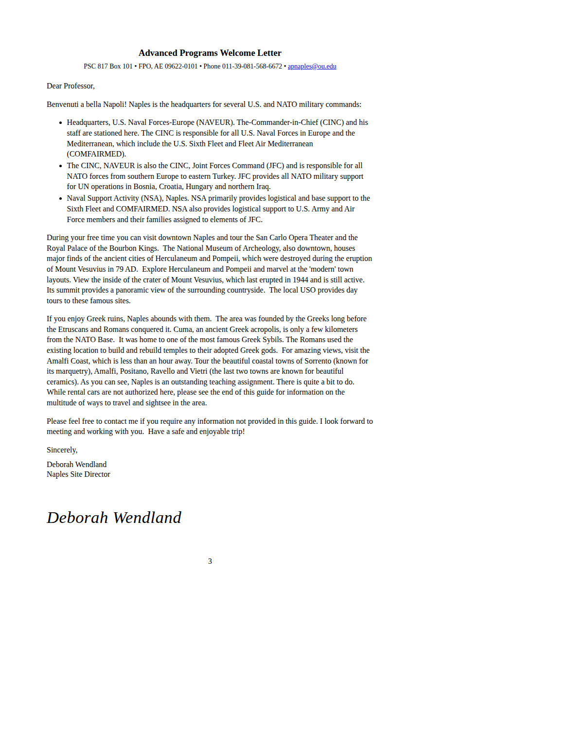Advanced Programs Welcome Letter
PSC 817 Box 101 • FPO, AE 09622-0101 • Phone 011-39-081-568-6672 • apnaples@ou.edu
Dear Professor,
Benvenuti a bella Napoli! Naples is the headquarters for several U.S. and NATO military commands:
Headquarters, U.S. Naval Forces-Europe (NAVEUR). The-Commander-in-Chief (CINC) and his staff are stationed here. The CINC is responsible for all U.S. Naval Forces in Europe and the Mediterranean, which include the U.S. Sixth Fleet and Fleet Air Mediterranean (COMFAIRMED).
The CINC, NAVEUR is also the CINC, Joint Forces Command (JFC) and is responsible for all NATO forces from southern Europe to eastern Turkey. JFC provides all NATO military support for UN operations in Bosnia, Croatia, Hungary and northern Iraq.
Naval Support Activity (NSA), Naples. NSA primarily provides logistical and base support to the Sixth Fleet and COMFAIRMED. NSA also provides logistical support to U.S. Army and Air Force members and their families assigned to elements of JFC.
During your free time you can visit downtown Naples and tour the San Carlo Opera Theater and the Royal Palace of the Bourbon Kings. The National Museum of Archeology, also downtown, houses major finds of the ancient cities of Herculaneum and Pompeii, which were destroyed during the eruption of Mount Vesuvius in 79 AD. Explore Herculaneum and Pompeii and marvel at the 'modern' town layouts. View the inside of the crater of Mount Vesuvius, which last erupted in 1944 and is still active. Its summit provides a panoramic view of the surrounding countryside. The local USO provides day tours to these famous sites.
If you enjoy Greek ruins, Naples abounds with them. The area was founded by the Greeks long before the Etruscans and Romans conquered it. Cuma, an ancient Greek acropolis, is only a few kilometers from the NATO Base. It was home to one of the most famous Greek Sybils. The Romans used the existing location to build and rebuild temples to their adopted Greek gods. For amazing views, visit the Amalfi Coast, which is less than an hour away. Tour the beautiful coastal towns of Sorrento (known for its marquetry), Amalfi, Positano, Ravello and Vietri (the last two towns are known for beautiful ceramics). As you can see, Naples is an outstanding teaching assignment. There is quite a bit to do. While rental cars are not authorized here, please see the end of this guide for information on the multitude of ways to travel and sightsee in the area.
Please feel free to contact me if you require any information not provided in this guide. I look forward to meeting and working with you. Have a safe and enjoyable trip!
Sincerely,
Deborah Wendland
Naples Site Director
Deborah Wendland
3